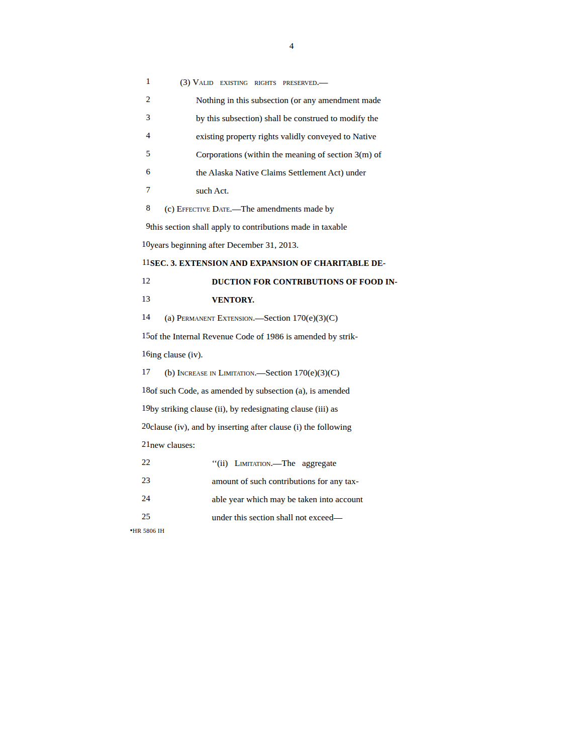4
| 1 | (3) Valid existing rights preserved .— |
| 2 | Nothing in this subsection (or any amendment made |
| 3 | by this subsection) shall be construed to modify the |
| 4 | existing property rights validly conveyed to Native |
| 5 | Corporations (within the meaning of section 3(m) of |
| 6 | the Alaska Native Claims Settlement Act) under |
| 7 | such Act. |
| 8 | (c) Effective Date .—The amendments made by |
| 9 | this section shall apply to contributions made in taxable |
| 10 | years beginning after December 31, 2013. |
| 11 | SEC. 3. EXTENSION AND EXPANSION OF CHARITABLE DE- |
| 12 | DUCTION FOR CONTRIBUTIONS OF FOOD IN- |
| 13 | VENTORY. |
| 14 | (a) Permanent Extension .—Section 170(e)(3)(C) |
| 15 | of the Internal Revenue Code of 1986 is amended by strik- |
| 16 | ing clause (iv). |
| 17 | (b) Increase in Limitation .—Section 170(e)(3)(C) |
| 18 | of such Code, as amended by subsection (a), is amended |
| 19 | by striking clause (ii), by redesignating clause (iii) as |
| 20 | clause (iv), and by inserting after clause (i) the following |
| 21 | new clauses: |
| 22 | ‘‘(ii) Limitation .—The aggregate |
| 23 | amount of such contributions for any tax- |
| 24 | able year which may be taken into account |
| 25 | under this section shall not exceed— |
•HR 5806 IH